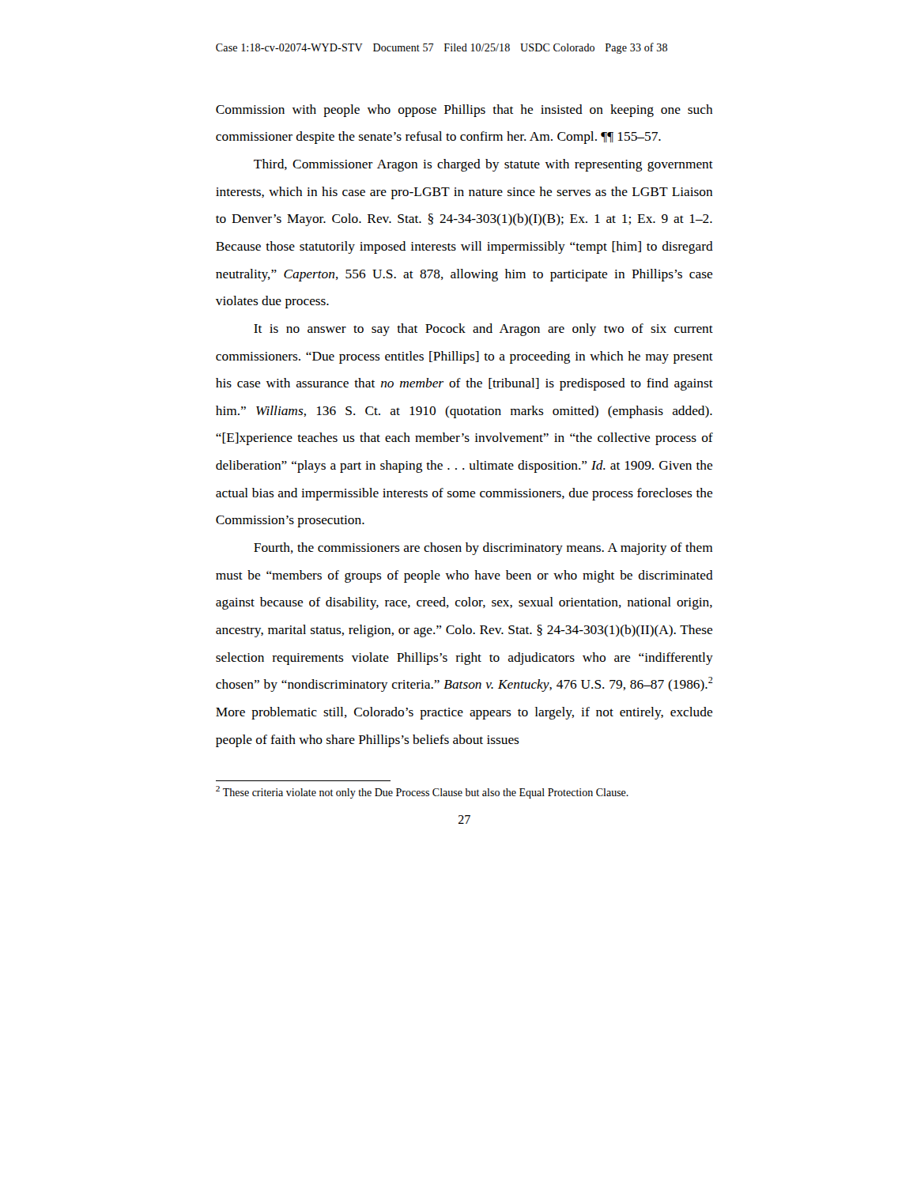Case 1:18-cv-02074-WYD-STV Document 57 Filed 10/25/18 USDC Colorado Page 33 of 38
Commission with people who oppose Phillips that he insisted on keeping one such commissioner despite the senate’s refusal to confirm her. Am. Compl. ¶¶ 155–57.
Third, Commissioner Aragon is charged by statute with representing government interests, which in his case are pro-LGBT in nature since he serves as the LGBT Liaison to Denver’s Mayor. Colo. Rev. Stat. § 24-34-303(1)(b)(I)(B); Ex. 1 at 1; Ex. 9 at 1–2. Because those statutorily imposed interests will impermissibly “tempt [him] to disregard neutrality,” Caperton, 556 U.S. at 878, allowing him to participate in Phillips’s case violates due process.
It is no answer to say that Pocock and Aragon are only two of six current commissioners. “Due process entitles [Phillips] to a proceeding in which he may present his case with assurance that no member of the [tribunal] is predisposed to find against him.” Williams, 136 S. Ct. at 1910 (quotation marks omitted) (emphasis added). “[E]xperience teaches us that each member’s involvement” in “the collective process of deliberation” “plays a part in shaping the . . . ultimate disposition.” Id. at 1909. Given the actual bias and impermissible interests of some commissioners, due process forecloses the Commission’s prosecution.
Fourth, the commissioners are chosen by discriminatory means. A majority of them must be “members of groups of people who have been or who might be discriminated against because of disability, race, creed, color, sex, sexual orientation, national origin, ancestry, marital status, religion, or age.” Colo. Rev. Stat. § 24-34-303(1)(b)(II)(A). These selection requirements violate Phillips’s right to adjudicators who are “indifferently chosen” by “nondiscriminatory criteria.” Batson v. Kentucky, 476 U.S. 79, 86–87 (1986).2 More problematic still, Colorado’s practice appears to largely, if not entirely, exclude people of faith who share Phillips’s beliefs about issues
2 These criteria violate not only the Due Process Clause but also the Equal Protection Clause.
27